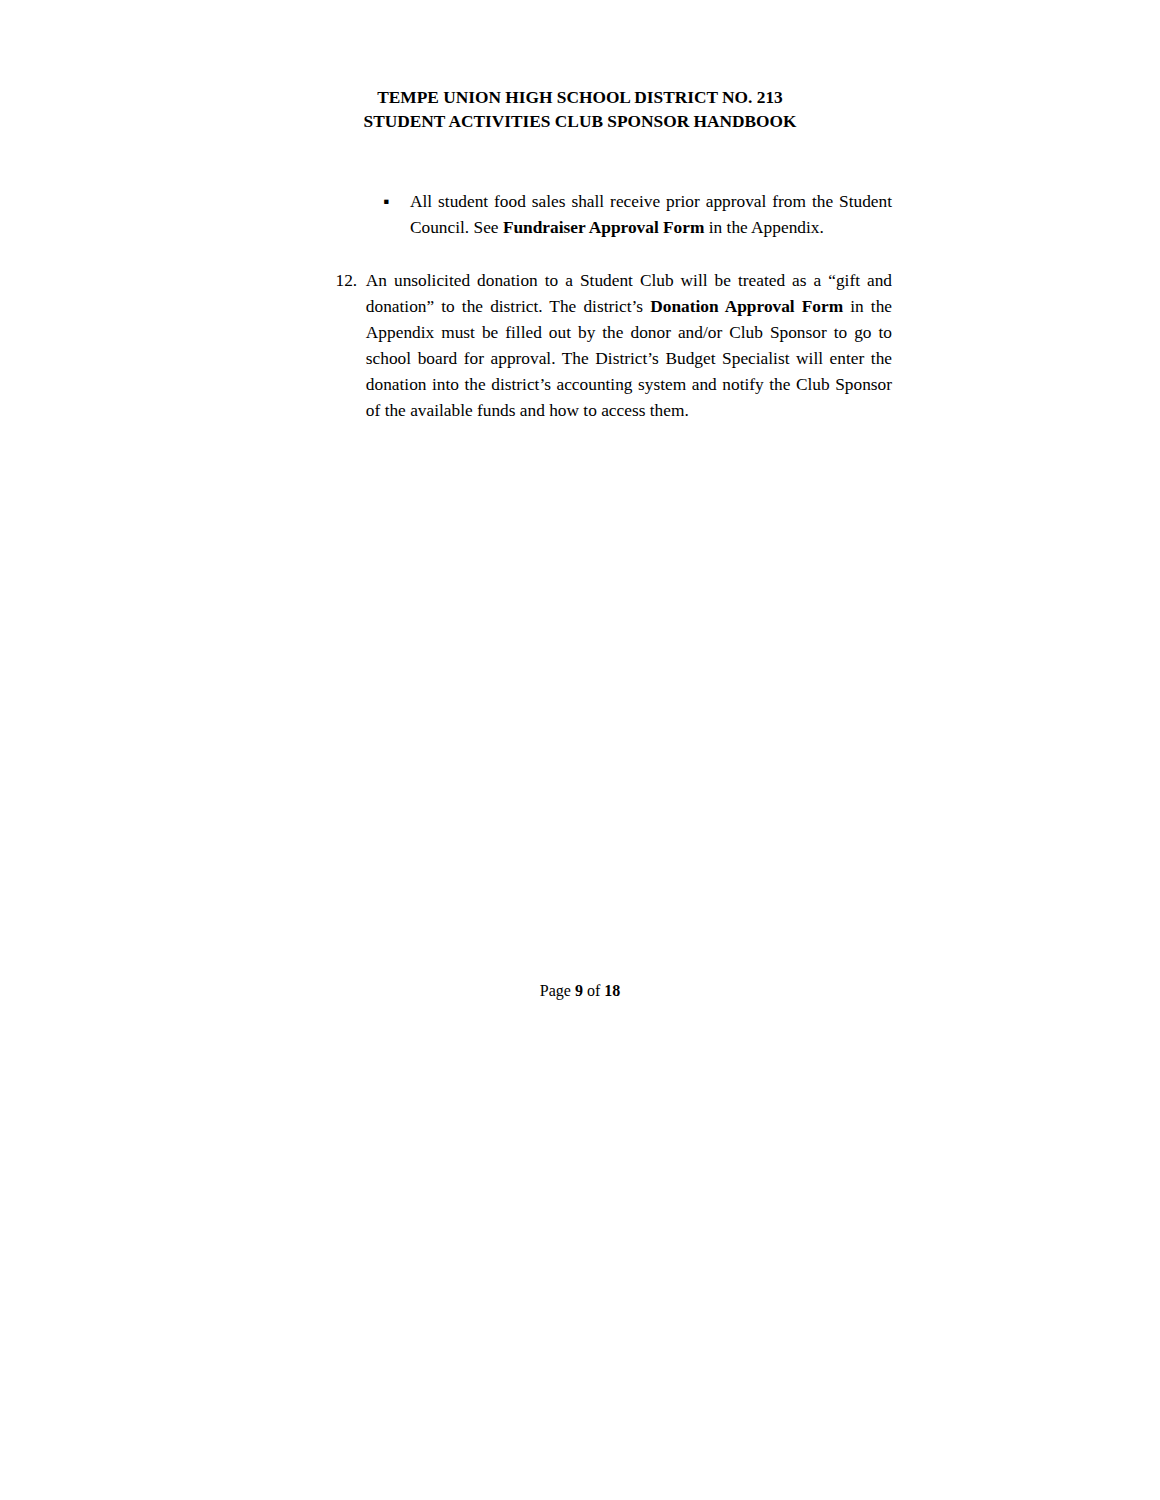TEMPE UNION HIGH SCHOOL DISTRICT NO. 213 STUDENT ACTIVITIES CLUB SPONSOR HANDBOOK
All student food sales shall receive prior approval from the Student Council. See Fundraiser Approval Form in the Appendix.
An unsolicited donation to a Student Club will be treated as a “gift and donation” to the district. The district’s Donation Approval Form in the Appendix must be filled out by the donor and/or Club Sponsor to go to school board for approval. The District’s Budget Specialist will enter the donation into the district’s accounting system and notify the Club Sponsor of the available funds and how to access them.
Page 9 of 18